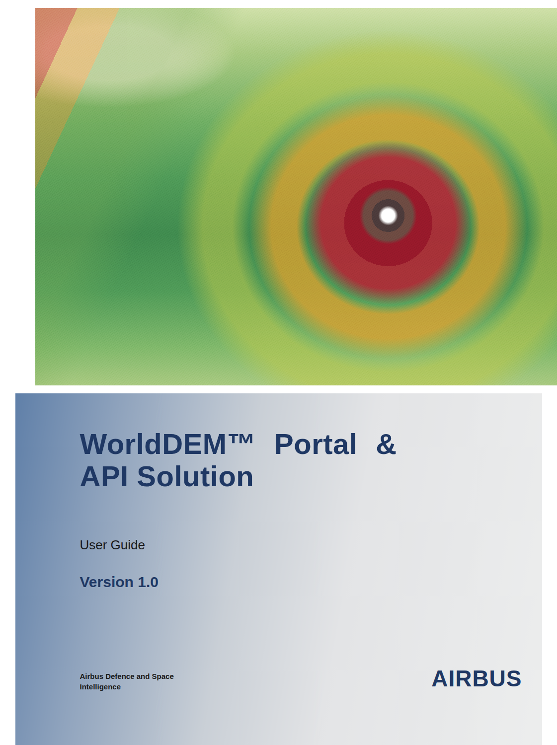WorldDEM™ Portal & API Solution
User Guide
Version 1.0
Airbus Defence and Space
Intelligence
AIRBUS